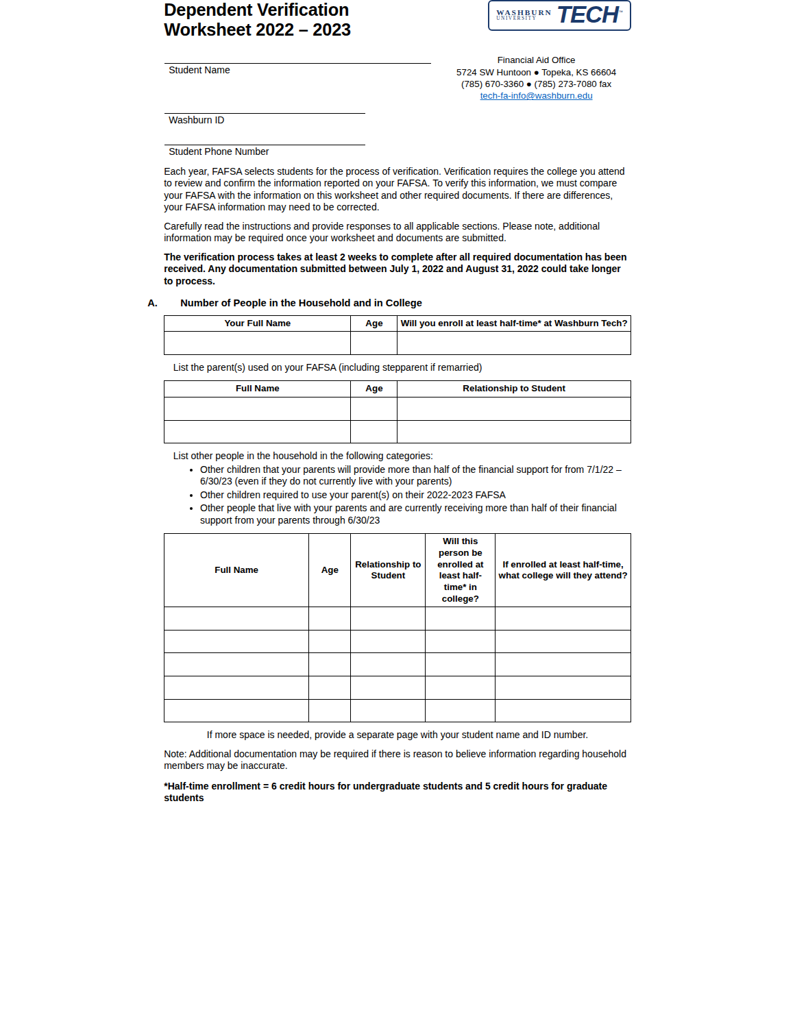Dependent Verification
Worksheet 2022 – 2023
WASHBURN UNIVERSITY
TECH™
| Student Name | Financial Aid Office 5724 SW Huntoon ● Topeka, KS 66604 (785) 670-3360 ● (785) 273-7080 fax tech-fa-info@washburn.edu |
| Washburn ID | |
| Student Phone Number | |
Each year, FAFSA selects students for the process of verification. Verification requires the college you attend to review and confirm the information reported on your FAFSA. To verify this information, we must compare your FAFSA with the information on this worksheet and other required documents. If there are differences, your FAFSA information may need to be corrected.
Carefully read the instructions and provide responses to all applicable sections. Please note, additional information may be required once your worksheet and documents are submitted.
The verification process takes at least 2 weeks to complete after all required documentation has been received. Any documentation submitted between July 1, 2022 and August 31, 2022 could take longer to process.
A. Number of People in the Household and in College
| Your Full Name | Age | Will you enroll at least half-time* at Washburn Tech? |
| --- | --- | --- |
List the parent(s) used on your FAFSA (including stepparent if remarried)
| Full Name | Age | Relationship to Student |
| --- | --- | --- |
List other people in the household in the following categories:
Other children that your parents will provide more than half of the financial support for from 7/1/22 – 6/30/23 (even if they do not currently live with your parents)
Other children required to use your parent(s) on their 2022-2023 FAFSA
Other people that live with your parents and are currently receiving more than half of their financial support from your parents through 6/30/23
| Full Name | Age | Relationship to Student | Will this person be enrolled at least half-time* in college? | If enrolled at least half-time, what college will they attend? |
| --- | --- | --- | --- | --- |
If more space is needed, provide a separate page with your student name and ID number.
Note: Additional documentation may be required if there is reason to believe information regarding household members may be inaccurate.
*Half-time enrollment = 6 credit hours for undergraduate students and 5 credit hours for graduate students